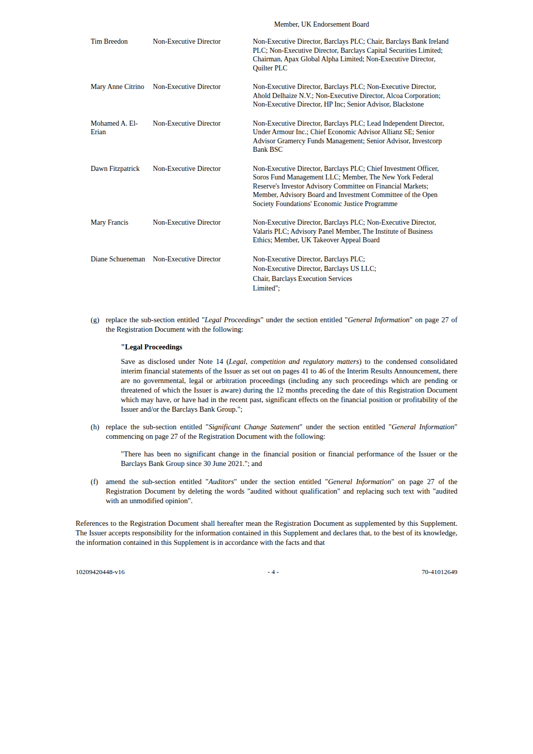Member, UK Endorsement Board
| Tim Breedon | Non-Executive Director | Non-Executive Director, Barclays PLC; Chair, Barclays Bank Ireland PLC; Non-Executive Director, Barclays Capital Securities Limited; Chairman, Apax Global Alpha Limited; Non-Executive Director, Quilter PLC |
| Mary Anne Citrino | Non-Executive Director | Non-Executive Director, Barclays PLC; Non-Executive Director, Ahold Delhaize N.V.; Non-Executive Director, Alcoa Corporation; Non-Executive Director, HP Inc; Senior Advisor, Blackstone |
| Mohamed A. El-Erian | Non-Executive Director | Non-Executive Director, Barclays PLC; Lead Independent Director, Under Armour Inc.; Chief Economic Advisor Allianz SE; Senior Advisor Gramercy Funds Management; Senior Advisor, Investcorp Bank BSC |
| Dawn Fitzpatrick | Non-Executive Director | Non-Executive Director, Barclays PLC; Chief Investment Officer, Soros Fund Management LLC; Member, The New York Federal Reserve's Investor Advisory Committee on Financial Markets; Member, Advisory Board and Investment Committee of the Open Society Foundations' Economic Justice Programme |
| Mary Francis | Non-Executive Director | Non-Executive Director, Barclays PLC; Non-Executive Director, Valaris PLC; Advisory Panel Member, The Institute of Business Ethics; Member, UK Takeover Appeal Board |
| Diane Schueneman | Non-Executive Director | Non-Executive Director, Barclays PLC; Non-Executive Director, Barclays US LLC; Chair, Barclays Execution Services Limited"; |
(g)
replace the sub-section entitled "Legal Proceedings" under the section entitled "General Information" on page 27 of the Registration Document with the following:
"Legal Proceedings
Save as disclosed under Note 14 (Legal, competition and regulatory matters) to the condensed consolidated interim financial statements of the Issuer as set out on pages 41 to 46 of the Interim Results Announcement, there are no governmental, legal or arbitration proceedings (including any such proceedings which are pending or threatened of which the Issuer is aware) during the 12 months preceding the date of this Registration Document which may have, or have had in the recent past, significant effects on the financial position or profitability of the Issuer and/or the Barclays Bank Group.";
(h)
replace the sub-section entitled "Significant Change Statement" under the section entitled "General Information" commencing on page 27 of the Registration Document with the following:
"There has been no significant change in the financial position or financial performance of the Issuer or the Barclays Bank Group since 30 June 2021."; and
(f)
amend the sub-section entitled "Auditors" under the section entitled "General Information" on page 27 of the Registration Document by deleting the words "audited without qualification" and replacing such text with "audited with an unmodified opinion".
References to the Registration Document shall hereafter mean the Registration Document as supplemented by this Supplement. The Issuer accepts responsibility for the information contained in this Supplement and declares that, to the best of its knowledge, the information contained in this Supplement is in accordance with the facts and that
10209420448-v16
- 4 -
70-41012649